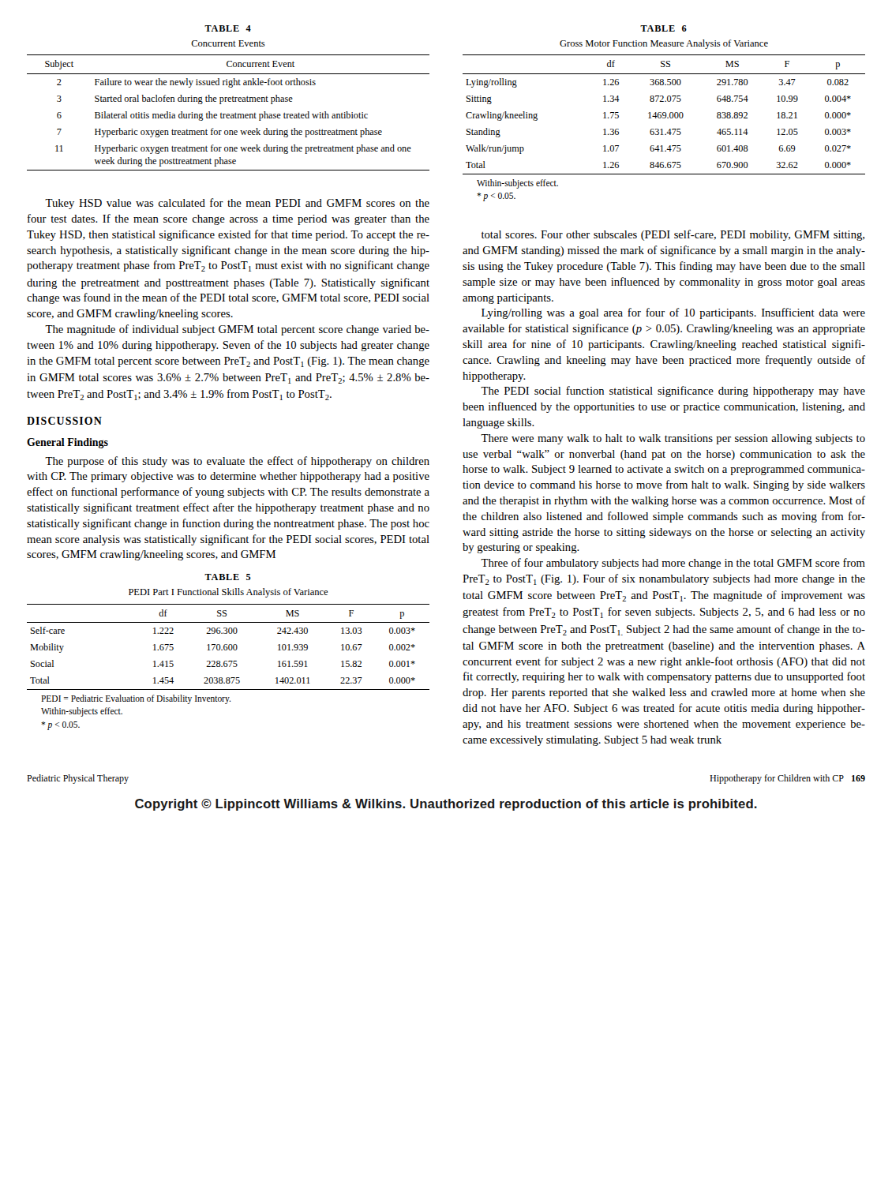TABLE 4
Concurrent Events
| Subject | Concurrent Event |
| --- | --- |
| 2 | Failure to wear the newly issued right ankle-foot orthosis |
| 3 | Started oral baclofen during the pretreatment phase |
| 6 | Bilateral otitis media during the treatment phase treated with antibiotic |
| 7 | Hyperbaric oxygen treatment for one week during the posttreatment phase |
| 11 | Hyperbaric oxygen treatment for one week during the pretreatment phase and one week during the posttreatment phase |
Tukey HSD value was calculated for the mean PEDI and GMFM scores on the four test dates. If the mean score change across a time period was greater than the Tukey HSD, then statistical significance existed for that time period. To accept the research hypothesis, a statistically significant change in the mean score during the hippotherapy treatment phase from PreT2 to PostT1 must exist with no significant change during the pretreatment and posttreatment phases (Table 7). Statistically significant change was found in the mean of the PEDI total score, GMFM total score, PEDI social score, and GMFM crawling/kneeling scores.
The magnitude of individual subject GMFM total percent score change varied between 1% and 10% during hippotherapy. Seven of the 10 subjects had greater change in the GMFM total percent score between PreT2 and PostT1 (Fig. 1). The mean change in GMFM total scores was 3.6% ± 2.7% between PreT1 and PreT2; 4.5% ± 2.8% between PreT2 and PostT1; and 3.4% ± 1.9% from PostT1 to PostT2.
Discussion
General Findings
The purpose of this study was to evaluate the effect of hippotherapy on children with CP. The primary objective was to determine whether hippotherapy had a positive effect on functional performance of young subjects with CP. The results demonstrate a statistically significant treatment effect after the hippotherapy treatment phase and no statistically significant change in function during the nontreatment phase. The post hoc mean score analysis was statistically significant for the PEDI social scores, PEDI total scores, GMFM crawling/kneeling scores, and GMFM
TABLE 5
PEDI Part I Functional Skills Analysis of Variance
| | df | SS | MS | F | p |
| --- | --- | --- | --- | --- | --- |
| Self-care | 1.222 | 296.300 | 242.430 | 13.03 | 0.003* |
| Mobility | 1.675 | 170.600 | 101.939 | 10.67 | 0.002* |
| Social | 1.415 | 228.675 | 161.591 | 15.82 | 0.001* |
| Total | 1.454 | 2038.875 | 1402.011 | 22.37 | 0.000* |
PEDI = Pediatric Evaluation of Disability Inventory.
Within-subjects effect.
* p < 0.05.
TABLE 6
Gross Motor Function Measure Analysis of Variance
| | df | SS | MS | F | p |
| --- | --- | --- | --- | --- | --- |
| Lying/rolling | 1.26 | 368.500 | 291.780 | 3.47 | 0.082 |
| Sitting | 1.34 | 872.075 | 648.754 | 10.99 | 0.004* |
| Crawling/kneeling | 1.75 | 1469.000 | 838.892 | 18.21 | 0.000* |
| Standing | 1.36 | 631.475 | 465.114 | 12.05 | 0.003* |
| Walk/run/jump | 1.07 | 641.475 | 601.408 | 6.69 | 0.027* |
| Total | 1.26 | 846.675 | 670.900 | 32.62 | 0.000* |
Within-subjects effect.
* p < 0.05.
total scores. Four other subscales (PEDI self-care, PEDI mobility, GMFM sitting, and GMFM standing) missed the mark of significance by a small margin in the analysis using the Tukey procedure (Table 7). This finding may have been due to the small sample size or may have been influenced by commonality in gross motor goal areas among participants.
Lying/rolling was a goal area for four of 10 participants. Insufficient data were available for statistical significance (p > 0.05). Crawling/kneeling was an appropriate skill area for nine of 10 participants. Crawling/kneeling reached statistical significance. Crawling and kneeling may have been practiced more frequently outside of hippotherapy.
The PEDI social function statistical significance during hippotherapy may have been influenced by the opportunities to use or practice communication, listening, and language skills.
There were many walk to halt to walk transitions per session allowing subjects to use verbal “walk” or nonverbal (hand pat on the horse) communication to ask the horse to walk. Subject 9 learned to activate a switch on a preprogrammed communication device to command his horse to move from halt to walk. Singing by side walkers and the therapist in rhythm with the walking horse was a common occurrence. Most of the children also listened and followed simple commands such as moving from forward sitting astride the horse to sitting sideways on the horse or selecting an activity by gesturing or speaking.
Three of four ambulatory subjects had more change in the total GMFM score from PreT2 to PostT1 (Fig. 1). Four of six nonambulatory subjects had more change in the total GMFM score between PreT2 and PostT1. The magnitude of improvement was greatest from PreT2 to PostT1 for seven subjects. Subjects 2, 5, and 6 had less or no change between PreT2 and PostT1. Subject 2 had the same amount of change in the total GMFM score in both the pretreatment (baseline) and the intervention phases. A concurrent event for subject 2 was a new right ankle-foot orthosis (AFO) that did not fit correctly, requiring her to walk with compensatory patterns due to unsupported foot drop. Her parents reported that she walked less and crawled more at home when she did not have her AFO. Subject 6 was treated for acute otitis media during hippotherapy, and his treatment sessions were shortened when the movement experience became excessively stimulating. Subject 5 had weak trunk
Pediatric Physical Therapy
Hippotherapy for Children with CP 169
Copyright © Lippincott Williams & Wilkins. Unauthorized reproduction of this article is prohibited.